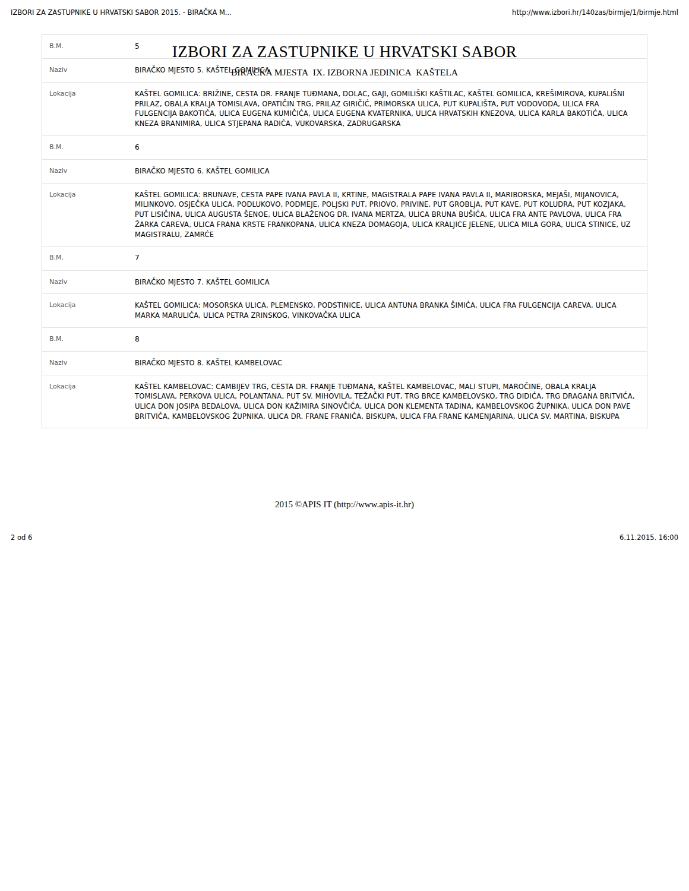IZBORI ZA ZASTUPNIKE U HRVATSKI SABOR 2015. - BIRAČKA M...
http://www.izbori.hr/140zas/birmje/1/birmje.html
IZBORI ZA ZASTUPNIKE U HRVATSKI SABOR
BIRAČKA MJESTA IX. IZBORNA JEDINICA KAŠTELA
| B.M. | 5 |
| Naziv | BIRAČKO MJESTO 5. KAŠTEL GOMILICA |
| Lokacija | KAŠTEL GOMILICA: BRIŽINE, CESTA DR. FRANJE TUĐMANA, DOLAC, GAJI, GOMILIŠKI KAŠTILAC, KAŠTEL GOMILICA, KREŠIMIROVA, KUPALIŠNI PRILAZ, OBALA KRALJA TOMISLAVA, OPATIČIN TRG, PRILAZ GIRIČIĆ, PRIMORSKA ULICA, PUT KUPALIŠTA, PUT VODOVODA, ULICA FRA FULGENCIJA BAKOTIĆA, ULICA EUGENA KUMIČIĆA, ULICA EUGENA KVATERNIKA, ULICA HRVATSKIH KNEZOVA, ULICA KARLA BAKOTIĆA, ULICA KNEZA BRANIMIRA, ULICA STJEPANA RADIĆA, VUKOVARSKA, ZADRUGARSKA |
| B.M. | 6 |
| Naziv | BIRAČKO MJESTO 6. KAŠTEL GOMILICA |
| Lokacija | KAŠTEL GOMILICA: BRUNAVE, CESTA PAPE IVANA PAVLA II, KRTINE, MAGISTRALA PAPE IVANA PAVLA II, MARIBORSKA, MEJAŠI, MIJANOVICA, MILINKOVO, OSJEČKA ULICA, PODLUKOVO, PODMEJE, POLJSKI PUT, PRIOVO, PRIVINE, PUT GROBLJA, PUT KAVE, PUT KOLUDRA, PUT KOZJAKA, PUT LISIČINA, ULICA AUGUSTA ŠENOE, ULICA BLAŽENOG DR. IVANA MERTZA, ULICA BRUNA BUŠIĆA, ULICA FRA ANTE PAVLOVA, ULICA FRA ŽARKA CAREVA, ULICA FRANA KRSTE FRANKOPANA, ULICA KNEZA DOMAGOJA, ULICA KRALJICE JELENE, ULICA MILA GORA, ULICA STINICE, UZ MAGISTRALU, ZAMRĆE |
| B.M. | 7 |
| Naziv | BIRAČKO MJESTO 7. KAŠTEL GOMILICA |
| Lokacija | KAŠTEL GOMILICA: MOSORSKA ULICA, PLEMENSKO, PODSTINICE, ULICA ANTUNA BRANKA ŠIMIĆA, ULICA FRA FULGENCIJA CAREVA, ULICA MARKA MARULIĆA, ULICA PETRA ZRINSKOG, VINKOVAČKA ULICA |
| B.M. | 8 |
| Naziv | BIRAČKO MJESTO 8. KAŠTEL KAMBELOVAC |
| Lokacija | KAŠTEL KAMBELOVAC: CAMBIJEV TRG, CESTA DR. FRANJE TUĐMANA, KAŠTEL KAMBELOVAC, MALI STUPI, MAROČINE, OBALA KRALJA TOMISLAVA, PERKOVA ULICA, POLANTANA, PUT SV. MIHOVILA, TEŽAČKI PUT, TRG BRCE KAMBELOVSKO, TRG DIDIĆA, TRG DRAGANA BRITVIĆA, ULICA DON JOSIPA BEDALOVA, ULICA DON KAŽIMIRA SINOVČIĆA, ULICA DON KLEMENTA TADINA, KAMBELOVSKOG ŽUPNIKA, ULICA DON PAVE BRITVIĆA, KAMBELOVSKOG ŽUPNIKA, ULICA DR. FRANE FRANIĆA, BISKUPA, ULICA FRA FRANE KAMENJARINA, ULICA SV. MARTINA, BISKUPA |
2015 ©APIS IT (http://www.apis-it.hr)
2 od 6
6.11.2015. 16:00